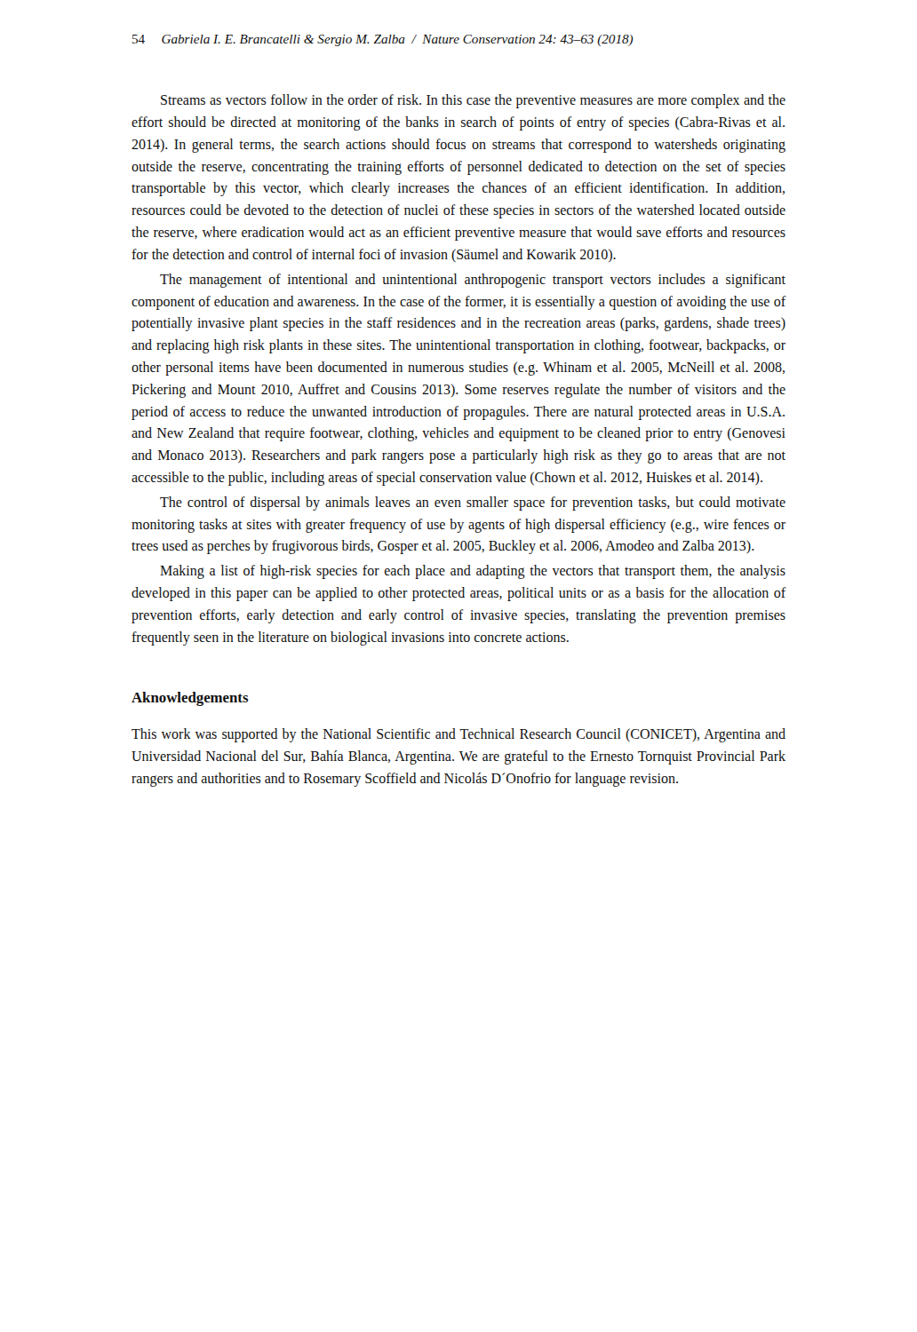54 Gabriela I. E. Brancatelli & Sergio M. Zalba / Nature Conservation 24: 43–63 (2018)
Streams as vectors follow in the order of risk. In this case the preventive measures are more complex and the effort should be directed at monitoring of the banks in search of points of entry of species (Cabra-Rivas et al. 2014). In general terms, the search actions should focus on streams that correspond to watersheds originating outside the reserve, concentrating the training efforts of personnel dedicated to detection on the set of species transportable by this vector, which clearly increases the chances of an efficient identification. In addition, resources could be devoted to the detection of nuclei of these species in sectors of the watershed located outside the reserve, where eradication would act as an efficient preventive measure that would save efforts and resources for the detection and control of internal foci of invasion (Säumel and Kowarik 2010).
The management of intentional and unintentional anthropogenic transport vectors includes a significant component of education and awareness. In the case of the former, it is essentially a question of avoiding the use of potentially invasive plant species in the staff residences and in the recreation areas (parks, gardens, shade trees) and replacing high risk plants in these sites. The unintentional transportation in clothing, footwear, backpacks, or other personal items have been documented in numerous studies (e.g. Whinam et al. 2005, McNeill et al. 2008, Pickering and Mount 2010, Auffret and Cousins 2013). Some reserves regulate the number of visitors and the period of access to reduce the unwanted introduction of propagules. There are natural protected areas in U.S.A. and New Zealand that require footwear, clothing, vehicles and equipment to be cleaned prior to entry (Genovesi and Monaco 2013). Researchers and park rangers pose a particularly high risk as they go to areas that are not accessible to the public, including areas of special conservation value (Chown et al. 2012, Huiskes et al. 2014).
The control of dispersal by animals leaves an even smaller space for prevention tasks, but could motivate monitoring tasks at sites with greater frequency of use by agents of high dispersal efficiency (e.g., wire fences or trees used as perches by frugivorous birds, Gosper et al. 2005, Buckley et al. 2006, Amodeo and Zalba 2013).
Making a list of high-risk species for each place and adapting the vectors that transport them, the analysis developed in this paper can be applied to other protected areas, political units or as a basis for the allocation of prevention efforts, early detection and early control of invasive species, translating the prevention premises frequently seen in the literature on biological invasions into concrete actions.
Aknowledgements
This work was supported by the National Scientific and Technical Research Council (CONICET), Argentina and Universidad Nacional del Sur, Bahía Blanca, Argentina. We are grateful to the Ernesto Tornquist Provincial Park rangers and authorities and to Rosemary Scoffield and Nicolás D´Onofrio for language revision.